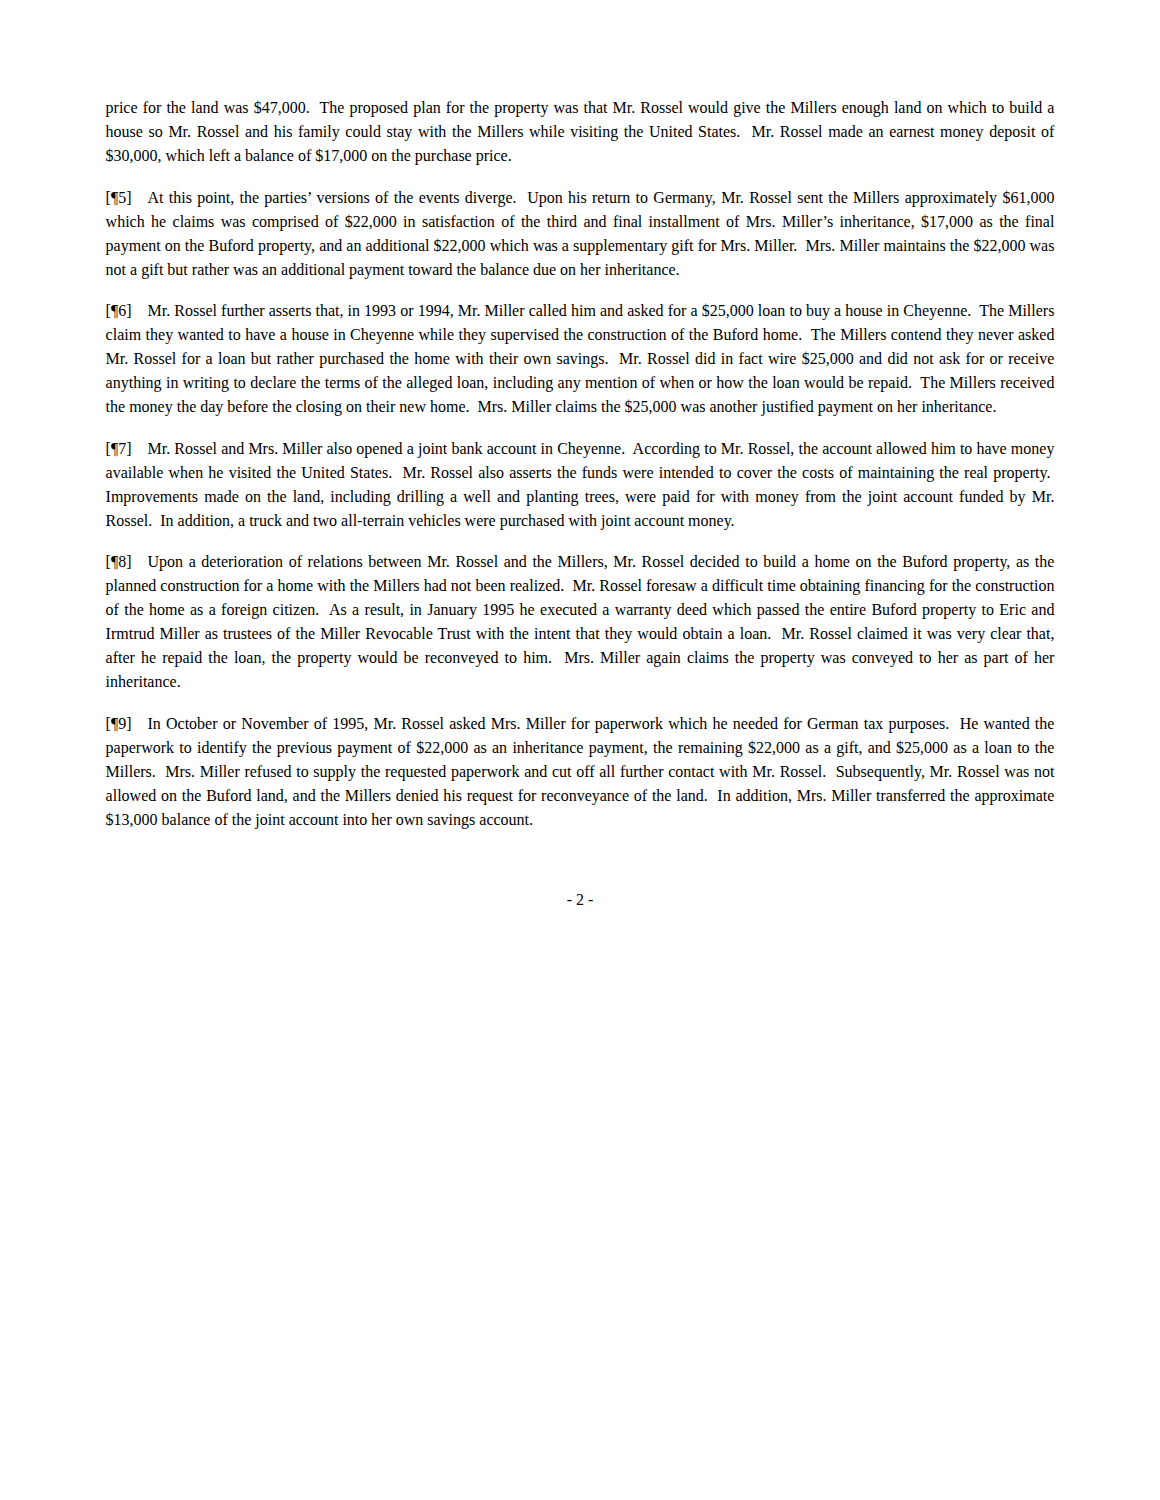price for the land was $47,000. The proposed plan for the property was that Mr. Rossel would give the Millers enough land on which to build a house so Mr. Rossel and his family could stay with the Millers while visiting the United States. Mr. Rossel made an earnest money deposit of $30,000, which left a balance of $17,000 on the purchase price.
[¶5] At this point, the parties’ versions of the events diverge. Upon his return to Germany, Mr. Rossel sent the Millers approximately $61,000 which he claims was comprised of $22,000 in satisfaction of the third and final installment of Mrs. Miller’s inheritance, $17,000 as the final payment on the Buford property, and an additional $22,000 which was a supplementary gift for Mrs. Miller. Mrs. Miller maintains the $22,000 was not a gift but rather was an additional payment toward the balance due on her inheritance.
[¶6] Mr. Rossel further asserts that, in 1993 or 1994, Mr. Miller called him and asked for a $25,000 loan to buy a house in Cheyenne. The Millers claim they wanted to have a house in Cheyenne while they supervised the construction of the Buford home. The Millers contend they never asked Mr. Rossel for a loan but rather purchased the home with their own savings. Mr. Rossel did in fact wire $25,000 and did not ask for or receive anything in writing to declare the terms of the alleged loan, including any mention of when or how the loan would be repaid. The Millers received the money the day before the closing on their new home. Mrs. Miller claims the $25,000 was another justified payment on her inheritance.
[¶7] Mr. Rossel and Mrs. Miller also opened a joint bank account in Cheyenne. According to Mr. Rossel, the account allowed him to have money available when he visited the United States. Mr. Rossel also asserts the funds were intended to cover the costs of maintaining the real property. Improvements made on the land, including drilling a well and planting trees, were paid for with money from the joint account funded by Mr. Rossel. In addition, a truck and two all-terrain vehicles were purchased with joint account money.
[¶8] Upon a deterioration of relations between Mr. Rossel and the Millers, Mr. Rossel decided to build a home on the Buford property, as the planned construction for a home with the Millers had not been realized. Mr. Rossel foresaw a difficult time obtaining financing for the construction of the home as a foreign citizen. As a result, in January 1995 he executed a warranty deed which passed the entire Buford property to Eric and Irmtrud Miller as trustees of the Miller Revocable Trust with the intent that they would obtain a loan. Mr. Rossel claimed it was very clear that, after he repaid the loan, the property would be reconveyed to him. Mrs. Miller again claims the property was conveyed to her as part of her inheritance.
[¶9] In October or November of 1995, Mr. Rossel asked Mrs. Miller for paperwork which he needed for German tax purposes. He wanted the paperwork to identify the previous payment of $22,000 as an inheritance payment, the remaining $22,000 as a gift, and $25,000 as a loan to the Millers. Mrs. Miller refused to supply the requested paperwork and cut off all further contact with Mr. Rossel. Subsequently, Mr. Rossel was not allowed on the Buford land, and the Millers denied his request for reconveyance of the land. In addition, Mrs. Miller transferred the approximate $13,000 balance of the joint account into her own savings account.
- 2 -